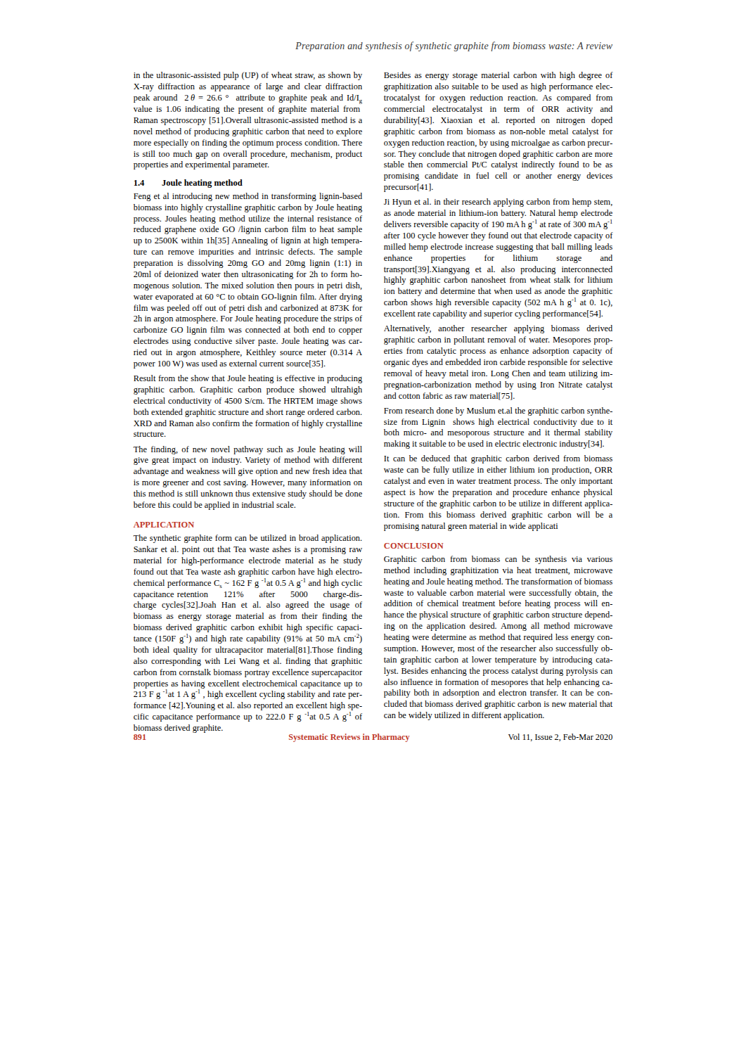Preparation and synthesis of synthetic graphite from biomass waste: A review
in the ultrasonic-assisted pulp (UP) of wheat straw, as shown by X-ray diffraction as appearance of large and clear diffraction peak around 2 θ = 26.6 ° attribute to graphite peak and Id/Ig value is 1.06 indicating the present of graphite material from Raman spectroscopy [51].Overall ultrasonic-assisted method is a novel method of producing graphitic carbon that need to explore more especially on finding the optimum process condition. There is still too much gap on overall procedure, mechanism, product properties and experimental parameter.
1.4 Joule heating method
Feng et al introducing new method in transforming lignin-based biomass into highly crystalline graphitic carbon by Joule heating process. Joules heating method utilize the internal resistance of reduced graphene oxide GO /lignin carbon film to heat sample up to 2500K within 1h[35] Annealing of lignin at high temperature can remove impurities and intrinsic defects. The sample preparation is dissolving 20mg GO and 20mg lignin (1:1) in 20ml of deionized water then ultrasonicating for 2h to form homogenous solution. The mixed solution then pours in petri dish, water evaporated at 60 °C to obtain GO-lignin film. After drying film was peeled off out of petri dish and carbonized at 873K for 2h in argon atmosphere. For Joule heating procedure the strips of carbonize GO lignin film was connected at both end to copper electrodes using conductive silver paste. Joule heating was carried out in argon atmosphere, Keithley source meter (0.314 A power 100 W) was used as external current source[35].
Result from the show that Joule heating is effective in producing graphitic carbon. Graphitic carbon produce showed ultrahigh electrical conductivity of 4500 S/cm. The HRTEM image shows both extended graphitic structure and short range ordered carbon. XRD and Raman also confirm the formation of highly crystalline structure.
The finding, of new novel pathway such as Joule heating will give great impact on industry. Variety of method with different advantage and weakness will give option and new fresh idea that is more greener and cost saving. However, many information on this method is still unknown thus extensive study should be done before this could be applied in industrial scale.
APPLICATION
The synthetic graphite form can be utilized in broad application. Sankar et al. point out that Tea waste ashes is a promising raw material for high-performance electrode material as he study found out that Tea waste ash graphitic carbon have high electrochemical performance Cs ~ 162 F g -1at 0.5 A g-1 and high cyclic capacitance retention 121% after 5000 charge-discharge cycles[32].Joah Han et al. also agreed the usage of biomass as energy storage material as from their finding the biomass derived graphitic carbon exhibit high specific capacitance (150F g-1) and high rate capability (91% at 50 mA cm-2) both ideal quality for ultracapacitor material[81].Those finding also corresponding with Lei Wang et al. finding that graphitic carbon from cornstalk biomass portray excellence supercapacitor properties as having excellent electrochemical capacitance up to 213 F g -1at 1 A g-1 , high excellent cycling stability and rate performance [42].Youning et al. also reported an excellent high specific capacitance performance up to 222.0 F g -1at 0.5 A g-1 of biomass derived graphite.
Besides as energy storage material carbon with high degree of graphitization also suitable to be used as high performance electrocatalyst for oxygen reduction reaction. As compared from commercial electrocatalyst in term of ORR activity and durability[43]. Xiaoxian et al. reported on nitrogen doped graphitic carbon from biomass as non-noble metal catalyst for oxygen reduction reaction, by using microalgae as carbon precursor. They conclude that nitrogen doped graphitic carbon are more stable then commercial Pt/C catalyst indirectly found to be as promising candidate in fuel cell or another energy devices precursor[41].
Ji Hyun et al. in their research applying carbon from hemp stem, as anode material in lithium-ion battery. Natural hemp electrode delivers reversible capacity of 190 mA h g-1 at rate of 300 mA g-1 after 100 cycle however they found out that electrode capacity of milled hemp electrode increase suggesting that ball milling leads enhance properties for lithium storage and transport[39].Xiangyang et al. also producing interconnected highly graphitic carbon nanosheet from wheat stalk for lithium ion battery and determine that when used as anode the graphitic carbon shows high reversible capacity (502 mA h g-1 at 0. 1c), excellent rate capability and superior cycling performance[54].
Alternatively, another researcher applying biomass derived graphitic carbon in pollutant removal of water. Mesopores properties from catalytic process as enhance adsorption capacity of organic dyes and embedded iron carbide responsible for selective removal of heavy metal iron. Long Chen and team utilizing impregnation-carbonization method by using Iron Nitrate catalyst and cotton fabric as raw material[75].
From research done by Muslum et.al the graphitic carbon synthesize from Lignin shows high electrical conductivity due to it both micro- and mesoporous structure and it thermal stability making it suitable to be used in electric electronic industry[34].
It can be deduced that graphitic carbon derived from biomass waste can be fully utilize in either lithium ion production, ORR catalyst and even in water treatment process. The only important aspect is how the preparation and procedure enhance physical structure of the graphitic carbon to be utilize in different application. From this biomass derived graphitic carbon will be a promising natural green material in wide applicati
CONCLUSION
Graphitic carbon from biomass can be synthesis via various method including graphitization via heat treatment, microwave heating and Joule heating method. The transformation of biomass waste to valuable carbon material were successfully obtain, the addition of chemical treatment before heating process will enhance the physical structure of graphitic carbon structure depending on the application desired. Among all method microwave heating were determine as method that required less energy consumption. However, most of the researcher also successfully obtain graphitic carbon at lower temperature by introducing catalyst. Besides enhancing the process catalyst during pyrolysis can also influence in formation of mesopores that help enhancing capability both in adsorption and electron transfer. It can be concluded that biomass derived graphitic carbon is new material that can be widely utilized in different application.
| 891 | Systematic Reviews in Pharmacy | Vol 11, Issue 2, Feb-Mar 2020 |